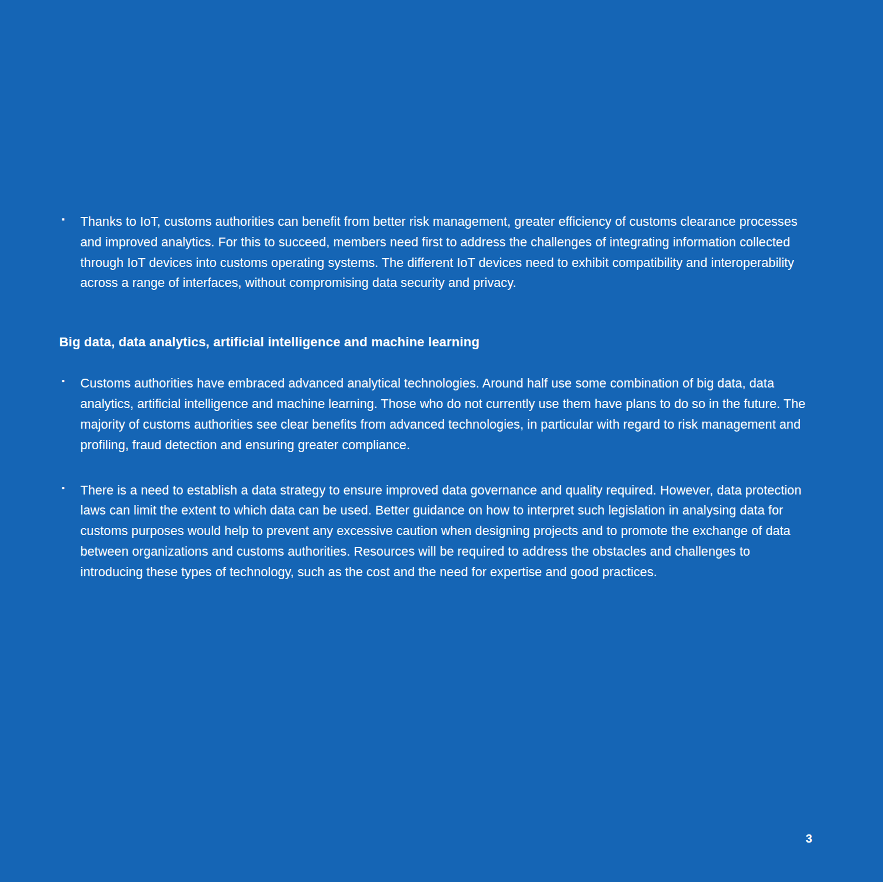Thanks to IoT, customs authorities can benefit from better risk management, greater efficiency of customs clearance processes and improved analytics. For this to succeed, members need first to address the challenges of integrating information collected through IoT devices into customs operating systems. The different IoT devices need to exhibit compatibility and interoperability across a range of interfaces, without compromising data security and privacy.
Big data, data analytics, artificial intelligence and machine learning
Customs authorities have embraced advanced analytical technologies. Around half use some combination of big data, data analytics, artificial intelligence and machine learning. Those who do not currently use them have plans to do so in the future. The majority of customs authorities see clear benefits from advanced technologies, in particular with regard to risk management and profiling, fraud detection and ensuring greater compliance.
There is a need to establish a data strategy to ensure improved data governance and quality required. However, data protection laws can limit the extent to which data can be used. Better guidance on how to interpret such legislation in analysing data for customs purposes would help to prevent any excessive caution when designing projects and to promote the exchange of data between organizations and customs authorities. Resources will be required to address the obstacles and challenges to introducing these types of technology, such as the cost and the need for expertise and good practices.
3